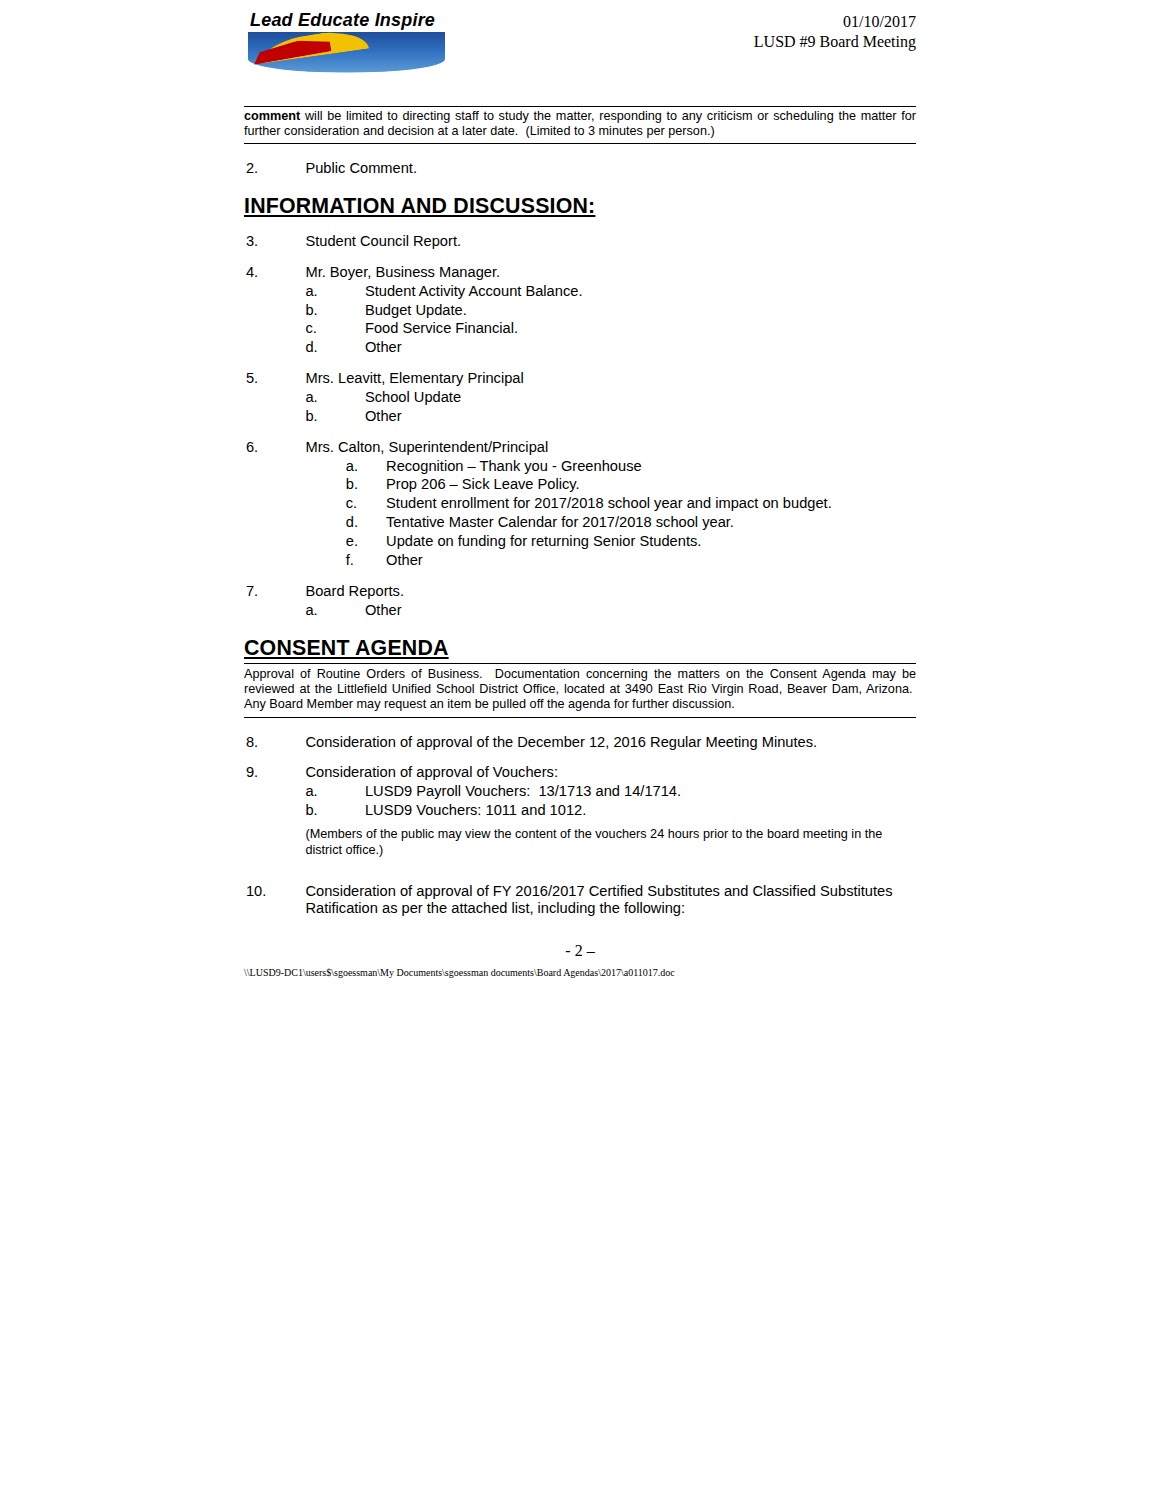Lead Educate Inspire
01/10/2017
LUSD #9 Board Meeting
comment will be limited to directing staff to study the matter, responding to any criticism or scheduling the matter for further consideration and decision at a later date. (Limited to 3 minutes per person.)
2.
Public Comment.
INFORMATION AND DISCUSSION:
3.
Student Council Report.
4.
Mr. Boyer, Business Manager.
a.
Student Activity Account Balance.
b.
Budget Update.
c.
Food Service Financial.
d.
Other
5.
Mrs. Leavitt, Elementary Principal
a.
School Update
b.
Other
6.
Mrs. Calton, Superintendent/Principal
a.
Recognition – Thank you - Greenhouse
b.
Prop 206 – Sick Leave Policy.
c.
Student enrollment for 2017/2018 school year and impact on budget.
d.
Tentative Master Calendar for 2017/2018 school year.
e.
Update on funding for returning Senior Students.
f.
Other
7.
Board Reports.
a.
Other
CONSENT AGENDA
Approval of Routine Orders of Business. Documentation concerning the matters on the Consent Agenda may be reviewed at the Littlefield Unified School District Office, located at 3490 East Rio Virgin Road, Beaver Dam, Arizona. Any Board Member may request an item be pulled off the agenda for further discussion.
8.
Consideration of approval of the December 12, 2016 Regular Meeting Minutes.
9.
Consideration of approval of Vouchers:
a.
LUSD9 Payroll Vouchers: 13/1713 and 14/1714.
b.
LUSD9 Vouchers: 1011 and 1012.
(Members of the public may view the content of the vouchers 24 hours prior to the board meeting in the district office.)
10.
Consideration of approval of FY 2016/2017 Certified Substitutes and Classified Substitutes Ratification as per the attached list, including the following:
- 2 –
\\LUSD9-DC1\users$\sgoessman\My Documents\sgoessman documents\Board Agendas\2017\a011017.doc